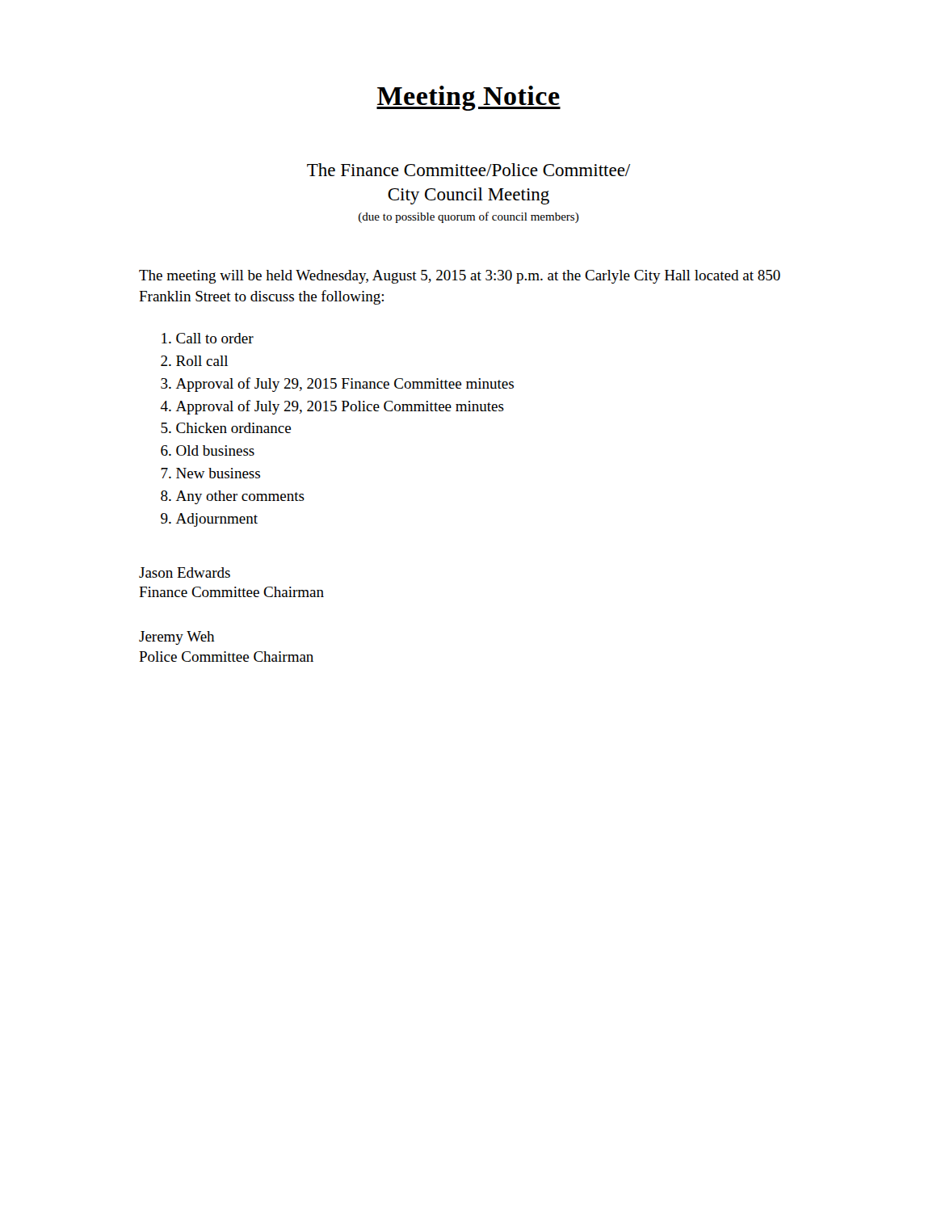Meeting Notice
The Finance Committee/Police Committee/
City Council Meeting
(due to possible quorum of council members)
The meeting will be held Wednesday, August 5, 2015 at 3:30 p.m. at the Carlyle City Hall located at 850 Franklin Street to discuss the following:
Call to order
Roll call
Approval of July 29, 2015 Finance Committee minutes
Approval of July 29, 2015 Police Committee minutes
Chicken ordinance
Old business
New business
Any other comments
Adjournment
Jason Edwards Finance Committee Chairman
Jeremy Weh Police Committee Chairman